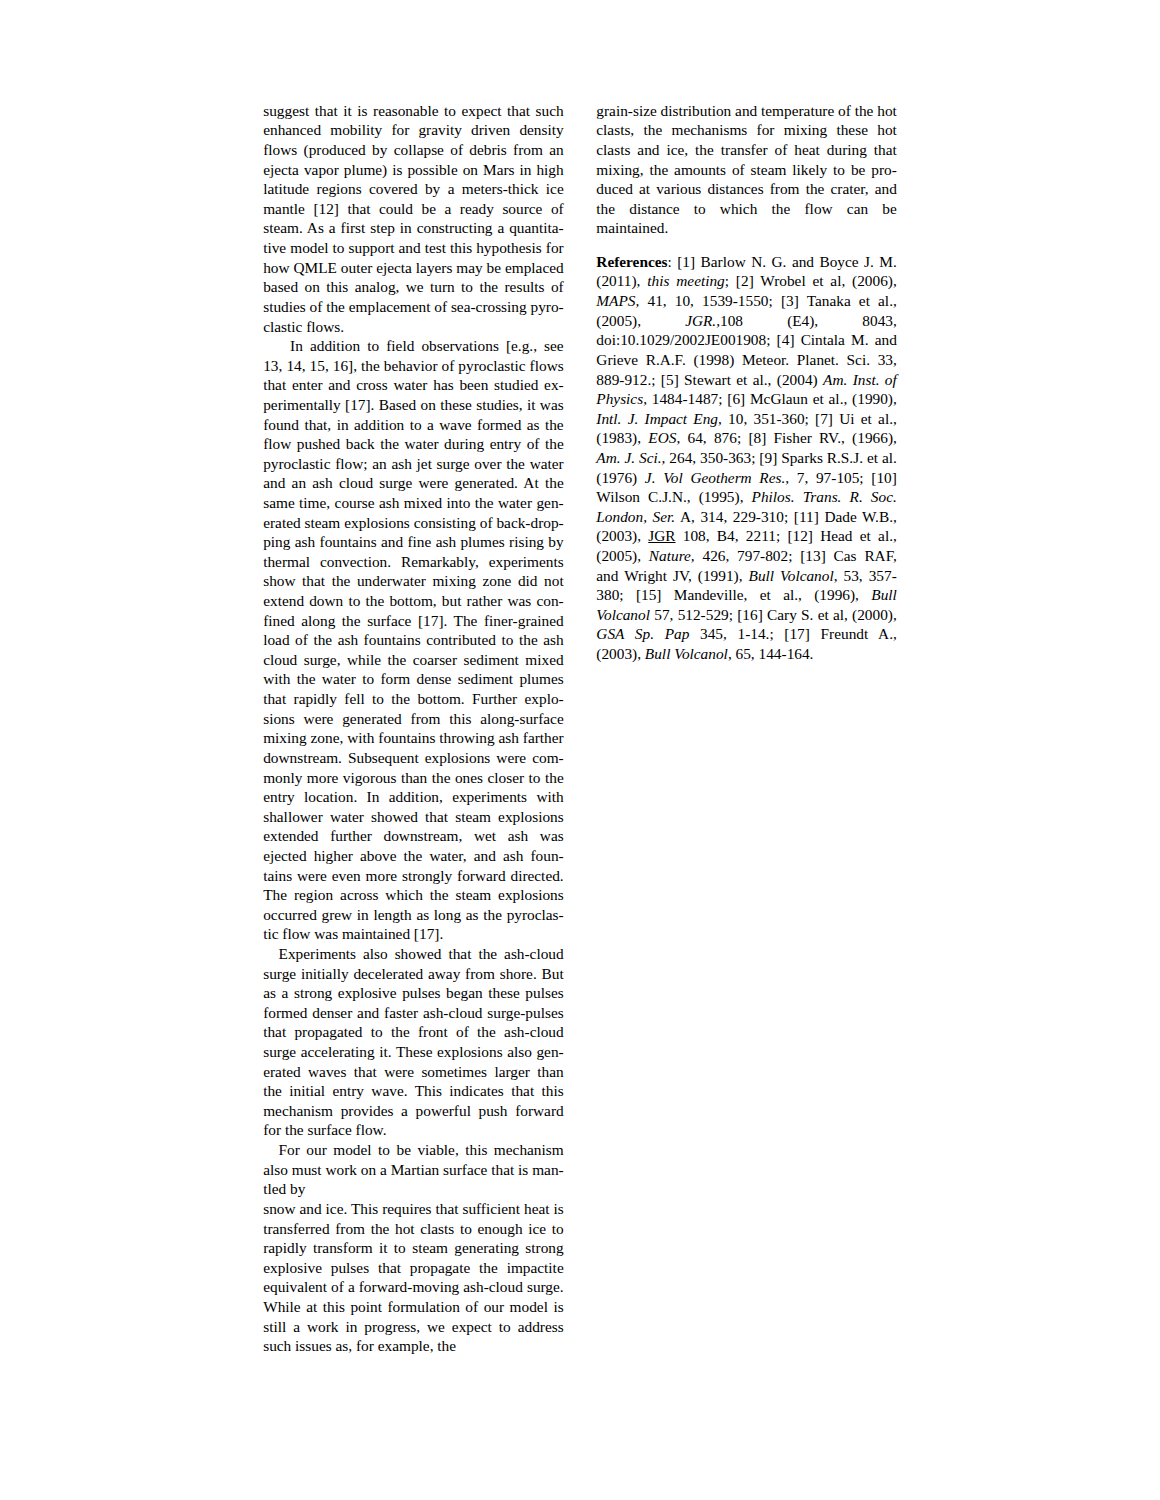suggest that it is reasonable to expect that such enhanced mobility for gravity driven density flows (produced by collapse of debris from an ejecta vapor plume) is possible on Mars in high latitude regions covered by a meters-thick ice mantle [12] that could be a ready source of steam. As a first step in constructing a quantitative model to support and test this hypothesis for how QMLE outer ejecta layers may be emplaced based on this analog, we turn to the results of studies of the emplacement of sea-crossing pyroclastic flows.
In addition to field observations [e.g., see 13, 14, 15, 16], the behavior of pyroclastic flows that enter and cross water has been studied experimentally [17]. Based on these studies, it was found that, in addition to a wave formed as the flow pushed back the water during entry of the pyroclastic flow; an ash jet surge over the water and an ash cloud surge were generated. At the same time, course ash mixed into the water generated steam explosions consisting of back-dropping ash fountains and fine ash plumes rising by thermal convection. Remarkably, experiments show that the underwater mixing zone did not extend down to the bottom, but rather was confined along the surface [17]. The finer-grained load of the ash fountains contributed to the ash cloud surge, while the coarser sediment mixed with the water to form dense sediment plumes that rapidly fell to the bottom. Further explosions were generated from this along-surface mixing zone, with fountains throwing ash farther downstream. Subsequent explosions were commonly more vigorous than the ones closer to the entry location. In addition, experiments with shallower water showed that steam explosions extended further downstream, wet ash was ejected higher above the water, and ash fountains were even more strongly forward directed. The region across which the steam explosions occurred grew in length as long as the pyroclastic flow was maintained [17].
Experiments also showed that the ash-cloud surge initially decelerated away from shore. But as a strong explosive pulses began these pulses formed denser and faster ash-cloud surge-pulses that propagated to the front of the ash-cloud surge accelerating it. These explosions also generated waves that were sometimes larger than the initial entry wave. This indicates that this mechanism provides a powerful push forward for the surface flow.
For our model to be viable, this mechanism also must work on a Martian surface that is mantled by
snow and ice. This requires that sufficient heat is transferred from the hot clasts to enough ice to rapidly transform it to steam generating strong explosive pulses that propagate the impactite equivalent of a forward-moving ash-cloud surge. While at this point formulation of our model is still a work in progress, we expect to address such issues as, for example, the
grain-size distribution and temperature of the hot clasts, the mechanisms for mixing these hot clasts and ice, the transfer of heat during that mixing, the amounts of steam likely to be produced at various distances from the crater, and the distance to which the flow can be maintained.
References: [1] Barlow N. G. and Boyce J. M. (2011), this meeting; [2] Wrobel et al, (2006), MAPS, 41, 10, 1539-1550; [3] Tanaka et al., (2005), JGR., 108 (E4), 8043, doi:10.1029/2002JE001908; [4] Cintala M. and Grieve R.A.F. (1998) Meteor. Planet. Sci. 33, 889-912.; [5] Stewart et al., (2004) Am. Inst. of Physics, 1484-1487; [6] McGlaun et al., (1990), Intl. J. Impact Eng, 10, 351-360; [7] Ui et al., (1983), EOS, 64, 876; [8] Fisher RV., (1966), Am. J. Sci., 264, 350-363; [9] Sparks R.S.J. et al. (1976) J. Vol Geotherm Res., 7, 97-105; [10] Wilson C.J.N., (1995), Philos. Trans. R. Soc. London, Ser. A, 314, 229-310; [11] Dade W.B., (2003), JGR 108, B4, 2211; [12] Head et al., (2005), Nature, 426, 797-802; [13] Cas RAF, and Wright JV, (1991), Bull Volcanol, 53, 357-380; [15] Mandeville, et al., (1996), Bull Volcanol 57, 512-529; [16] Cary S. et al, (2000), GSA Sp. Pap 345, 1-14.; [17] Freundt A., (2003), Bull Volcanol, 65, 144-164.